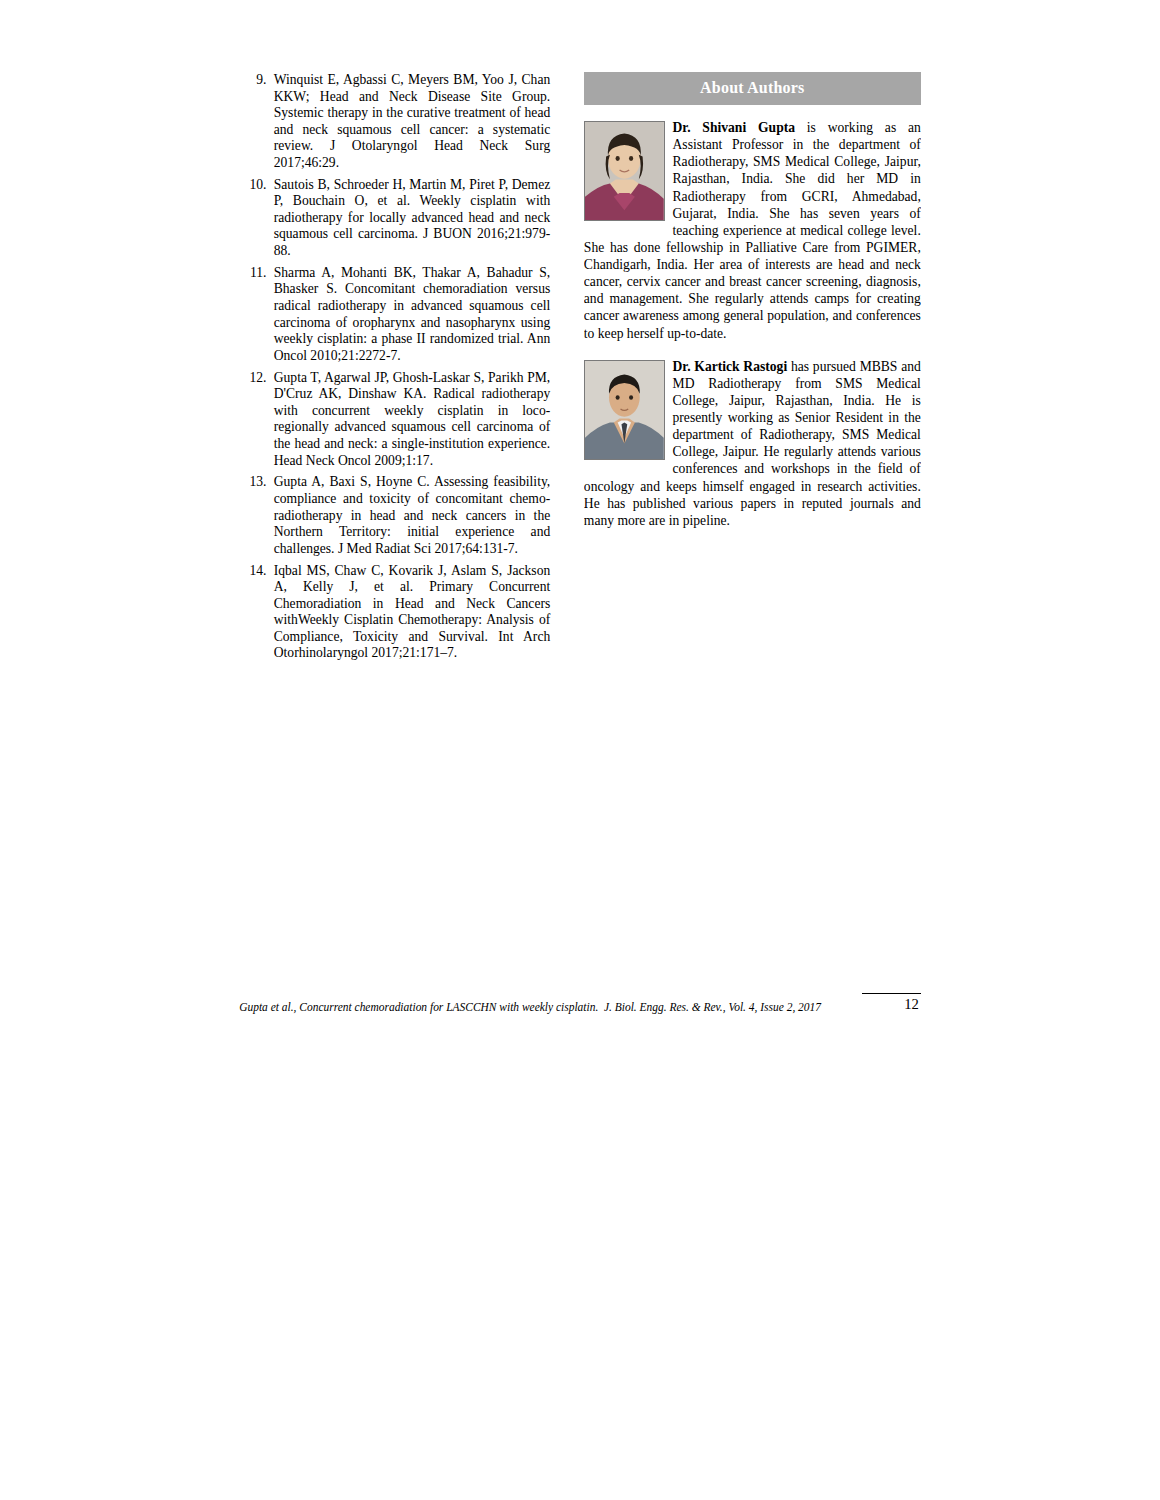Winquist E, Agbassi C, Meyers BM, Yoo J, Chan KKW; Head and Neck Disease Site Group. Systemic therapy in the curative treatment of head and neck squamous cell cancer: a systematic review. J Otolaryngol Head Neck Surg 2017;46:29.
Sautois B, Schroeder H, Martin M, Piret P, Demez P, Bouchain O, et al. Weekly cisplatin with radiotherapy for locally advanced head and neck squamous cell carcinoma. J BUON 2016;21:979-88.
Sharma A, Mohanti BK, Thakar A, Bahadur S, Bhasker S. Concomitant chemoradiation versus radical radiotherapy in advanced squamous cell carcinoma of oropharynx and nasopharynx using weekly cisplatin: a phase II randomized trial. Ann Oncol 2010;21:2272-7.
Gupta T, Agarwal JP, Ghosh-Laskar S, Parikh PM, D'Cruz AK, Dinshaw KA. Radical radiotherapy with concurrent weekly cisplatin in loco-regionally advanced squamous cell carcinoma of the head and neck: a single-institution experience. Head Neck Oncol 2009;1:17.
Gupta A, Baxi S, Hoyne C. Assessing feasibility, compliance and toxicity of concomitant chemo-radiotherapy in head and neck cancers in the Northern Territory: initial experience and challenges. J Med Radiat Sci 2017;64:131-7.
Iqbal MS, Chaw C, Kovarik J, Aslam S, Jackson A, Kelly J, et al. Primary Concurrent Chemoradiation in Head and Neck Cancers withWeekly Cisplatin Chemotherapy: Analysis of Compliance, Toxicity and Survival. Int Arch Otorhinolaryngol 2017;21:171–7.
About Authors
Dr. Shivani Gupta is working as an Assistant Professor in the department of Radiotherapy, SMS Medical College, Jaipur, Rajasthan, India. She did her MD in Radiotherapy from GCRI, Ahmedabad, Gujarat, India. She has seven years of teaching experience at medical college level. She has done fellowship in Palliative Care from PGIMER, Chandigarh, India. Her area of interests are head and neck cancer, cervix cancer and breast cancer screening, diagnosis, and management. She regularly attends camps for creating cancer awareness among general population, and conferences to keep herself up-to-date.
Dr. Kartick Rastogi has pursued MBBS and MD Radiotherapy from SMS Medical College, Jaipur, Rajasthan, India. He is presently working as Senior Resident in the department of Radiotherapy, SMS Medical College, Jaipur. He regularly attends various conferences and workshops in the field of oncology and keeps himself engaged in research activities. He has published various papers in reputed journals and many more are in pipeline.
Gupta et al., Concurrent chemoradiation for LASCCHN with weekly cisplatin. J. Biol. Engg. Res. & Rev., Vol. 4, Issue 2, 2017
12